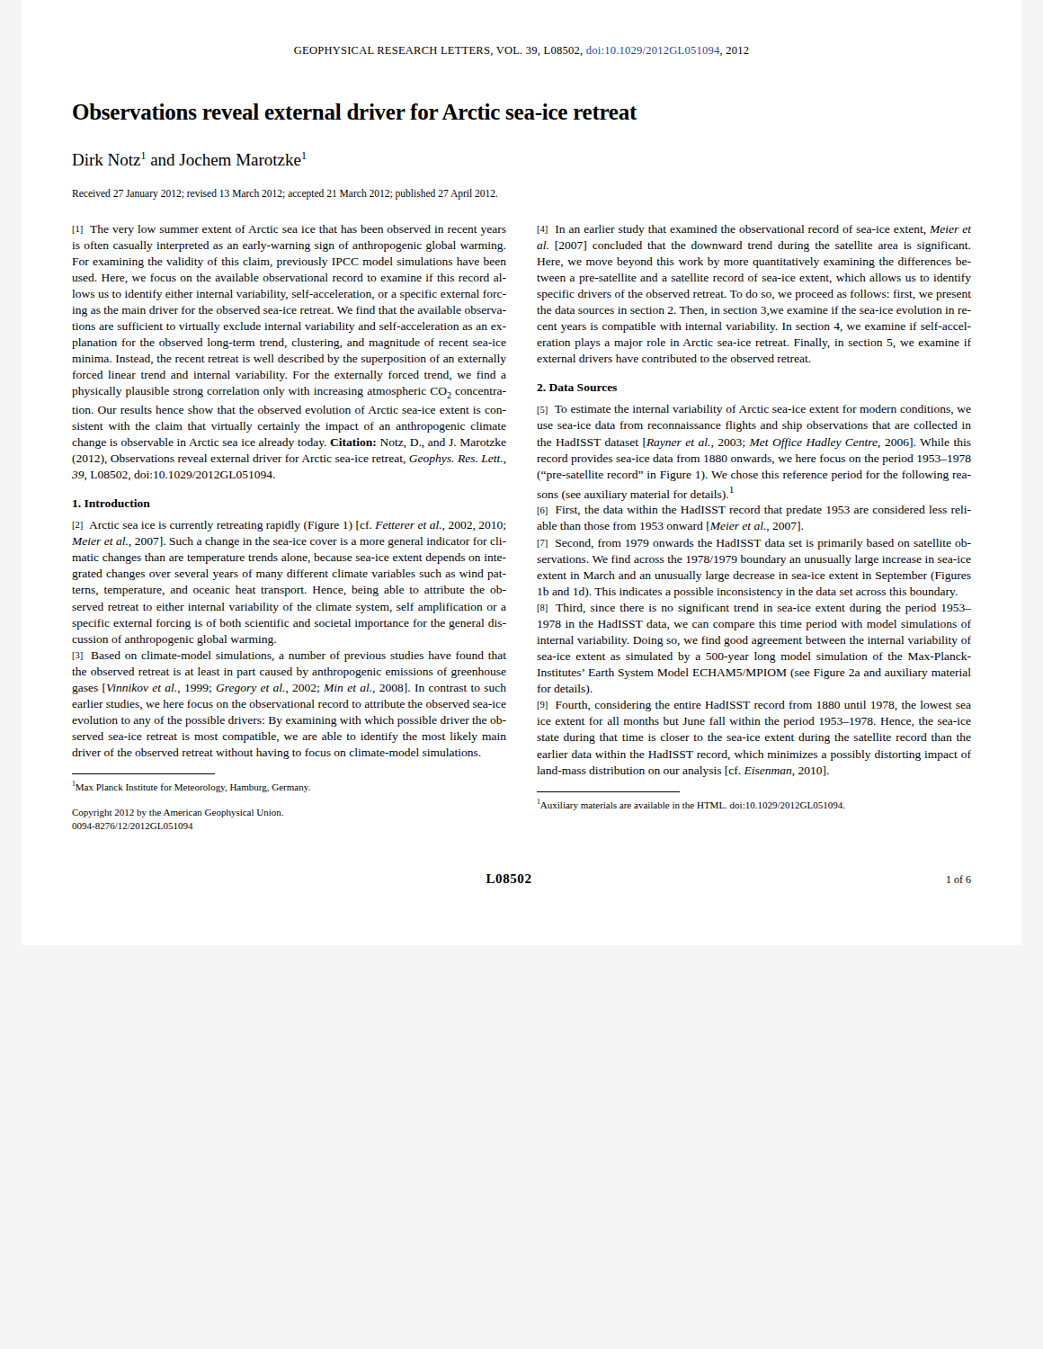GEOPHYSICAL RESEARCH LETTERS, VOL. 39, L08502, doi:10.1029/2012GL051094, 2012
Observations reveal external driver for Arctic sea-ice retreat
Dirk Notz1 and Jochem Marotzke1
Received 27 January 2012; revised 13 March 2012; accepted 21 March 2012; published 27 April 2012.
[1] The very low summer extent of Arctic sea ice that has been observed in recent years is often casually interpreted as an early-warning sign of anthropogenic global warming. For examining the validity of this claim, previously IPCC model simulations have been used. Here, we focus on the available observational record to examine if this record allows us to identify either internal variability, self-acceleration, or a specific external forcing as the main driver for the observed sea-ice retreat. We find that the available observations are sufficient to virtually exclude internal variability and self-acceleration as an explanation for the observed long-term trend, clustering, and magnitude of recent sea-ice minima. Instead, the recent retreat is well described by the superposition of an externally forced linear trend and internal variability. For the externally forced trend, we find a physically plausible strong correlation only with increasing atmospheric CO2 concentration. Our results hence show that the observed evolution of Arctic sea-ice extent is consistent with the claim that virtually certainly the impact of an anthropogenic climate change is observable in Arctic sea ice already today. Citation: Notz, D., and J. Marotzke (2012), Observations reveal external driver for Arctic sea-ice retreat, Geophys. Res. Lett., 39, L08502, doi:10.1029/2012GL051094.
1. Introduction
[2] Arctic sea ice is currently retreating rapidly (Figure 1) [cf. Fetterer et al., 2002, 2010; Meier et al., 2007]. Such a change in the sea-ice cover is a more general indicator for climatic changes than are temperature trends alone, because sea-ice extent depends on integrated changes over several years of many different climate variables such as wind patterns, temperature, and oceanic heat transport. Hence, being able to attribute the observed retreat to either internal variability of the climate system, self amplification or a specific external forcing is of both scientific and societal importance for the general discussion of anthropogenic global warming.
[3] Based on climate-model simulations, a number of previous studies have found that the observed retreat is at least in part caused by anthropogenic emissions of greenhouse gases [Vinnikov et al., 1999; Gregory et al., 2002; Min et al., 2008]. In contrast to such earlier studies, we here focus on the observational record to attribute the observed sea-ice evolution to any of the possible drivers: By examining with which possible driver the observed sea-ice retreat is most compatible, we are able to identify the most likely main driver of the observed retreat without having to focus on climate-model simulations.
1Max Planck Institute for Meteorology, Hamburg, Germany.
Copyright 2012 by the American Geophysical Union.
0094-8276/12/2012GL051094
[4] In an earlier study that examined the observational record of sea-ice extent, Meier et al. [2007] concluded that the downward trend during the satellite area is significant. Here, we move beyond this work by more quantitatively examining the differences between a pre-satellite and a satellite record of sea-ice extent, which allows us to identify specific drivers of the observed retreat. To do so, we proceed as follows: first, we present the data sources in section 2. Then, in section 3,we examine if the sea-ice evolution in recent years is compatible with internal variability. In section 4, we examine if self-acceleration plays a major role in Arctic sea-ice retreat. Finally, in section 5, we examine if external drivers have contributed to the observed retreat.
2. Data Sources
[5] To estimate the internal variability of Arctic sea-ice extent for modern conditions, we use sea-ice data from reconnaissance flights and ship observations that are collected in the HadISST dataset [Rayner et al., 2003; Met Office Hadley Centre, 2006]. While this record provides sea-ice data from 1880 onwards, we here focus on the period 1953–1978 (“pre-satellite record” in Figure 1). We chose this reference period for the following reasons (see auxiliary material for details).1
[6] First, the data within the HadISST record that predate 1953 are considered less reliable than those from 1953 onward [Meier et al., 2007].
[7] Second, from 1979 onwards the HadISST data set is primarily based on satellite observations. We find across the 1978/1979 boundary an unusually large increase in sea-ice extent in March and an unusually large decrease in sea-ice extent in September (Figures 1b and 1d). This indicates a possible inconsistency in the data set across this boundary.
[8] Third, since there is no significant trend in sea-ice extent during the period 1953–1978 in the HadISST data, we can compare this time period with model simulations of internal variability. Doing so, we find good agreement between the internal variability of sea-ice extent as simulated by a 500-year long model simulation of the Max-Planck-Institutes’ Earth System Model ECHAM5/MPIOM (see Figure 2a and auxiliary material for details).
[9] Fourth, considering the entire HadISST record from 1880 until 1978, the lowest sea ice extent for all months but June fall within the period 1953–1978. Hence, the sea-ice state during that time is closer to the sea-ice extent during the satellite record than the earlier data within the HadISST record, which minimizes a possibly distorting impact of land-mass distribution on our analysis [cf. Eisenman, 2010].
1Auxiliary materials are available in the HTML. doi:10.1029/2012GL051094.
L08502 1 of 6